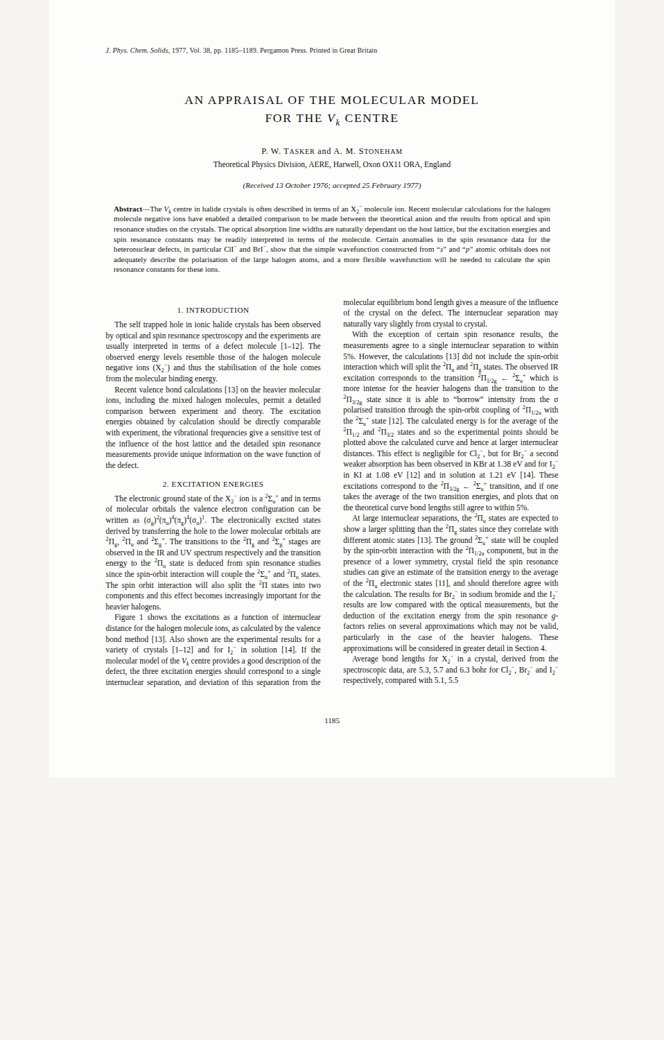J. Phys. Chem. Solids, 1977, Vol. 38, pp. 1185–1189. Pergamon Press. Printed in Great Britain
AN APPRAISAL OF THE MOLECULAR MODEL
FOR THE Vk CENTRE
P. W. TASKER and A. M. STONEHAM
Theoretical Physics Division, AERE, Harwell, Oxon OX11 ORA, England
(Received 13 October 1976; accepted 25 February 1977)
Abstract—The Vk centre in halide crystals is often described in terms of an X2− molecule ion. Recent molecular calculations for the halogen molecule negative ions have enabled a detailed comparison to be made between the theoretical anion and the results from optical and spin resonance studies on the crystals. The optical absorption line widths are naturally dependant on the host lattice, but the excitation energies and spin resonance constants may be readily interpreted in terms of the molecule. Certain anomalies in the spin resonance data for the heteronuclear defects, in particular ClI− and BrI−, show that the simple wavefunction constructed from “s” and “p” atomic orbitals does not adequately describe the polarisation of the large halogen atoms, and a more flexible wavefunction will be needed to calculate the spin resonance constants for these ions.
1. Introduction
The self trapped hole in ionic halide crystals has been observed by optical and spin resonance spectroscopy and the experiments are usually interpreted in terms of a defect molecule [1–12]. The observed energy levels resemble those of the halogen molecule negative ions (X2−) and thus the stabilisation of the hole comes from the molecular binding energy.
Recent valence bond calculations [13] on the heavier molecular ions, including the mixed halogen molecules, permit a detailed comparison between experiment and theory. The excitation energies obtained by calculation should be directly comparable with experiment, the vibrational frequencies give a sensitive test of the influence of the host lattice and the detailed spin resonance measurements provide unique information on the wave function of the defect.
2. Excitation energies
The electronic ground state of the X2− ion is a 2Σu+ and in terms of molecular orbitals the valence electron configuration can be written as (σg)2(πu)4(πg)4(σu)1. The electronically excited states derived by transferring the hole to the lower molecular orbitals are 2Πg, 2Πu and 2Σg+. The transitions to the 2Πg and 2Σg+ stages are observed in the IR and UV spectrum respectively and the transition energy to the 2Πu state is deduced from spin resonance studies since the spin-orbit interaction will couple the 2Σu+ and 2Πu states. The spin orbit interaction will also split the 2Π states into two components and this effect becomes increasingly important for the heavier halogens.
Figure 1 shows the excitations as a function of internuclear distance for the halogen molecule ions, as calculated by the valence bond method [13]. Also shown are the experimental results for a variety of crystals [1–12] and for I2− in solution [14]. If the molecular model of the Vk centre provides a good description of the defect, the three excitation energies should correspond to a single internuclear separation, and deviation of this separation from the molecular equilibrium bond length gives a measure of the influence of the crystal on the defect. The internuclear separation may naturally vary slightly from crystal to crystal.
With the exception of certain spin resonance results, the measurements agree to a single internuclear separation to within 5%. However, the calculations [13] did not include the spin-orbit interaction which will split the 2Πu and 2Πg states. The observed IR excitation corresponds to the transition 2Π1/2g ← 2Σu+ which is more intense for the heavier halogens than the transition to the 2Π3/2g state since it is able to “borrow” intensity from the σ polarised transition through the spin-orbit coupling of 2Π1/2u with the 2Σu+ state [12]. The calculated energy is for the average of the 2Π1/2 and 2Π3/2 states and so the experimental points should be plotted above the calculated curve and hence at larger internuclear distances. This effect is negligible for Cl2−, but for Br2− a second weaker absorption has been observed in KBr at 1.38 eV and for I2− in KI at 1.08 eV [12] and in solution at 1.21 eV [14]. These excitations correspond to the 2Π3/2g ← 2Σu+ transition, and if one takes the average of the two transition energies, and plots that on the theoretical curve bond lengths still agree to within 5%.
At large internuclear separations, the 2Πu states are expected to show a larger splitting than the 2Πg states since they correlate with different atomic states [13]. The ground 2Σu+ state will be coupled by the spin-orbit interaction with the 2Π1/2u component, but in the presence of a lower symmetry, crystal field the spin resonance studies can give an estimate of the transition energy to the average of the 2Πu electronic states [11], and should therefore agree with the calculation. The results for Br2− in sodium bromide and the I2− results are low compared with the optical measurements, but the deduction of the excitation energy from the spin resonance g-factors relies on several approximations which may not be valid, particularly in the case of the heavier halogens. These approximations will be considered in greater detail in Section 4.
Average bond lengths for X2− in a crystal, derived from the spectroscopic data, are 5.3, 5.7 and 6.3 bohr for Cl2−, Br2− and I2− respectively, compared with 5.1, 5.5
1185